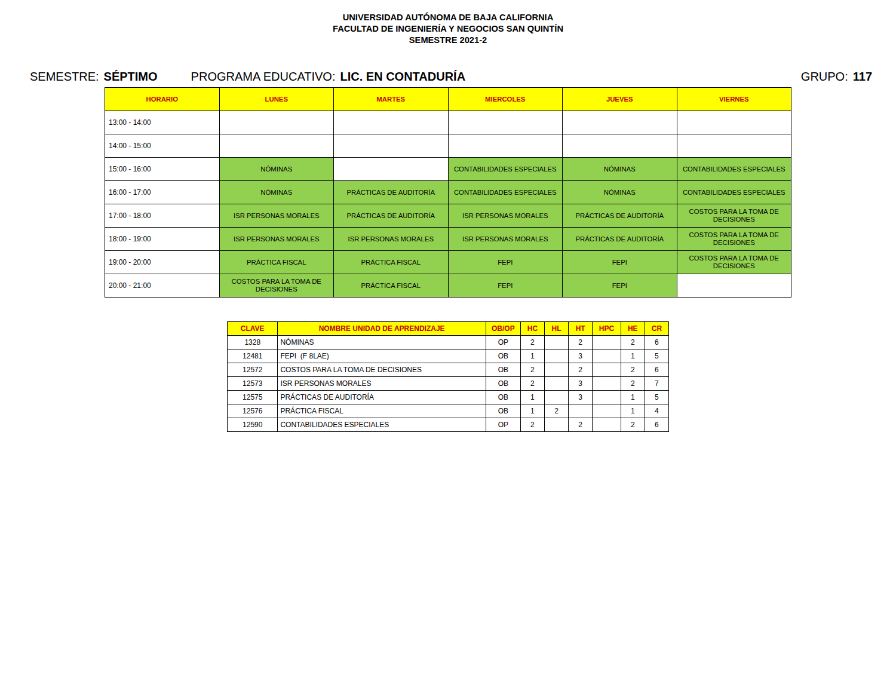UNIVERSIDAD AUTÓNOMA DE BAJA CALIFORNIA
FACULTAD DE INGENIERÍA Y NEGOCIOS SAN QUINTÍN
SEMESTRE 2021-2
SEMESTRE: SÉPTIMO PROGRAMA EDUCATIVO: LIC. EN CONTADURÍA GRUPO: 117
| HORARIO | LUNES | MARTES | MIERCOLES | JUEVES | VIERNES |
| --- | --- | --- | --- | --- | --- |
| 13:00 - 14:00 | | | | | |
| 14:00 - 15:00 | | | | | |
| 15:00 - 16:00 | NÓMINAS | | CONTABILIDADES ESPECIALES | NÓMINAS | CONTABILIDADES ESPECIALES |
| 16:00 - 17:00 | NÓMINAS | PRÁCTICAS DE AUDITORÍA | CONTABILIDADES ESPECIALES | NÓMINAS | CONTABILIDADES ESPECIALES |
| 17:00 - 18:00 | ISR PERSONAS MORALES | PRÁCTICAS DE AUDITORÍA | ISR PERSONAS MORALES | PRÁCTICAS DE AUDITORÍA | COSTOS PARA LA TOMA DE DECISIONES |
| 18:00 - 19:00 | ISR PERSONAS MORALES | ISR PERSONAS MORALES | ISR PERSONAS MORALES | PRÁCTICAS DE AUDITORÍA | COSTOS PARA LA TOMA DE DECISIONES |
| 19:00 - 20:00 | PRÁCTICA FISCAL | PRÁCTICA FISCAL | FEPI | FEPI | COSTOS PARA LA TOMA DE DECISIONES |
| 20:00 - 21:00 | COSTOS PARA LA TOMA DE DECISIONES | PRÁCTICA FISCAL | FEPI | FEPI | |
| CLAVE | NOMBRE UNIDAD DE APRENDIZAJE | OB/OP | HC | HL | HT | HPC | HE | CR |
| --- | --- | --- | --- | --- | --- | --- | --- | --- |
| 1328 | NÓMINAS | OP | 2 | | 2 | | 2 | 6 |
| 12481 | FEPI (F 8LAE) | OB | 1 | | 3 | | 1 | 5 |
| 12572 | COSTOS PARA LA TOMA DE DECISIONES | OB | 2 | | 2 | | 2 | 6 |
| 12573 | ISR PERSONAS MORALES | OB | 2 | | 3 | | 2 | 7 |
| 12575 | PRÁCTICAS DE AUDITORÍA | OB | 1 | | 3 | | 1 | 5 |
| 12576 | PRÁCTICA FISCAL | OB | 1 | 2 | | | 1 | 4 |
| 12590 | CONTABILIDADES ESPECIALES | OP | 2 | | 2 | | 2 | 6 |